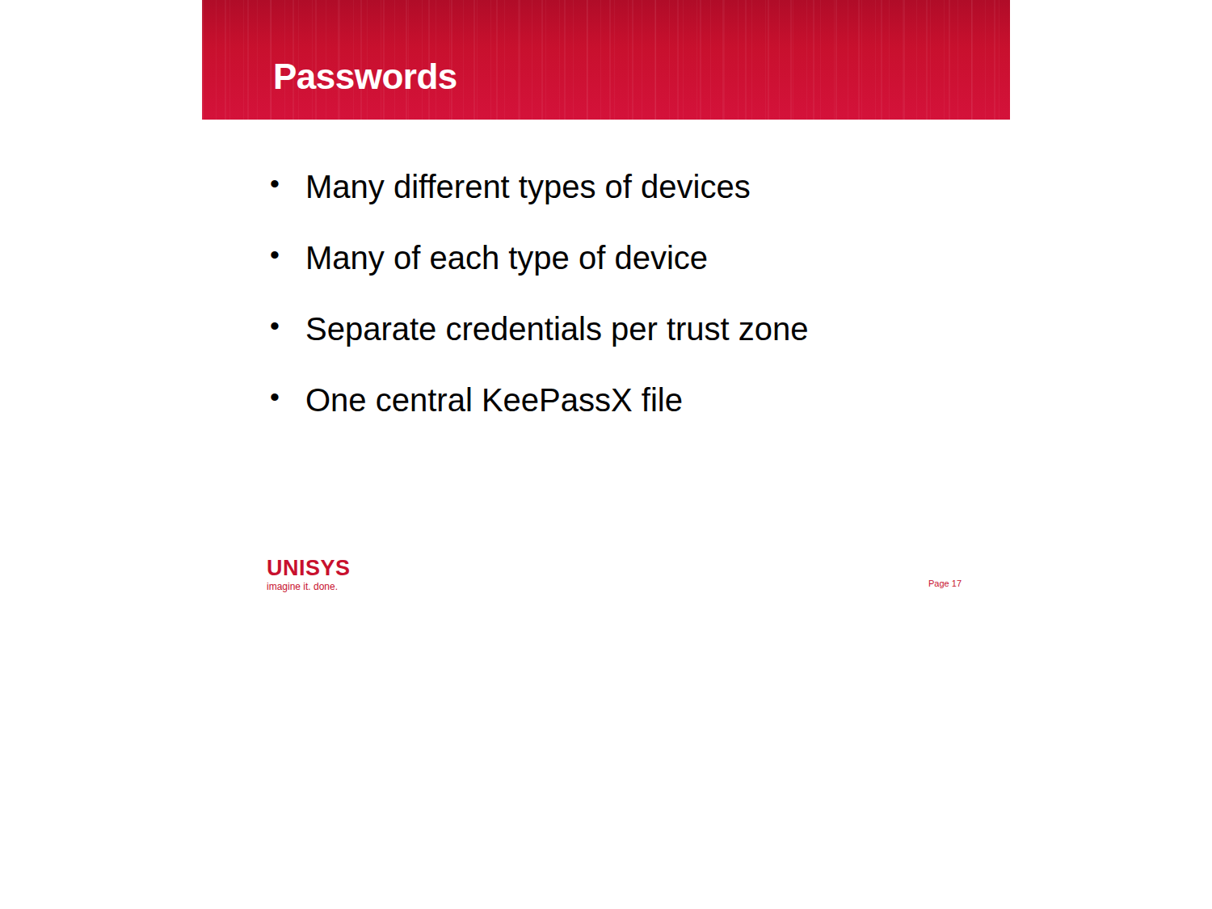Passwords
Many different types of devices
Many of each type of device
Separate credentials per trust zone
One central KeePassX file
UNISYS
imagine it. done.
Page 17